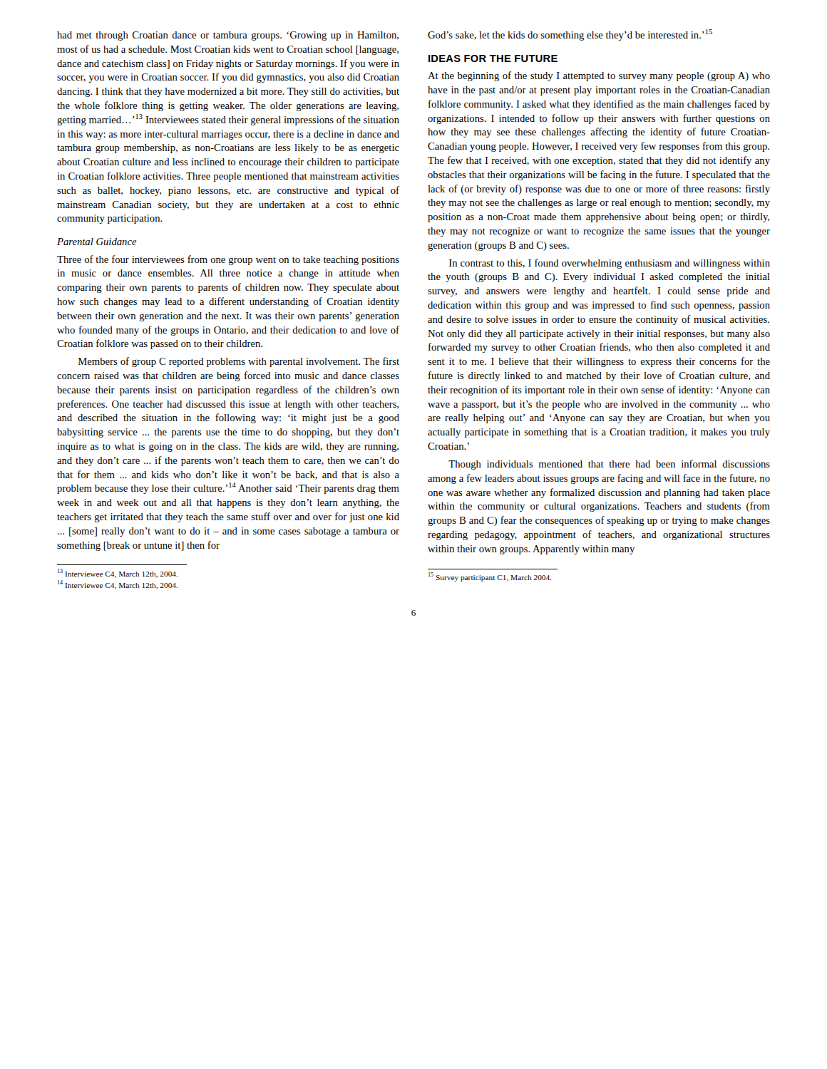had met through Croatian dance or tambura groups. ‘Growing up in Hamilton, most of us had a schedule. Most Croatian kids went to Croatian school [language, dance and catechism class] on Friday nights or Saturday mornings. If you were in soccer, you were in Croatian soccer. If you did gymnastics, you also did Croatian dancing. I think that they have modernized a bit more. They still do activities, but the whole folklore thing is getting weaker. The older generations are leaving, getting married…’13 Interviewees stated their general impressions of the situation in this way: as more inter-cultural marriages occur, there is a decline in dance and tambura group membership, as non-Croatians are less likely to be as energetic about Croatian culture and less inclined to encourage their children to participate in Croatian folklore activities. Three people mentioned that mainstream activities such as ballet, hockey, piano lessons, etc. are constructive and typical of mainstream Canadian society, but they are undertaken at a cost to ethnic community participation.
Parental Guidance
Three of the four interviewees from one group went on to take teaching positions in music or dance ensembles. All three notice a change in attitude when comparing their own parents to parents of children now. They speculate about how such changes may lead to a different understanding of Croatian identity between their own generation and the next. It was their own parents’ generation who founded many of the groups in Ontario, and their dedication to and love of Croatian folklore was passed on to their children.
Members of group C reported problems with parental involvement. The first concern raised was that children are being forced into music and dance classes because their parents insist on participation regardless of the children’s own preferences. One teacher had discussed this issue at length with other teachers, and described the situation in the following way: ‘it might just be a good babysitting service ... the parents use the time to do shopping, but they don’t inquire as to what is going on in the class. The kids are wild, they are running, and they don’t care ... if the parents won’t teach them to care, then we can’t do that for them ... and kids who don’t like it won’t be back, and that is also a problem because they lose their culture.’14 Another said ‘Their parents drag them week in and week out and all that happens is they don’t learn anything, the teachers get irritated that they teach the same stuff over and over for just one kid ... [some] really don’t want to do it – and in some cases sabotage a tambura or something [break or untune it] then for
13 Interviewee C4, March 12th, 2004.
14 Interviewee C4, March 12th, 2004.
God’s sake, let the kids do something else they’d be interested in.’15
IDEAS FOR THE FUTURE
At the beginning of the study I attempted to survey many people (group A) who have in the past and/or at present play important roles in the Croatian-Canadian folklore community. I asked what they identified as the main challenges faced by organizations. I intended to follow up their answers with further questions on how they may see these challenges affecting the identity of future Croatian-Canadian young people. However, I received very few responses from this group. The few that I received, with one exception, stated that they did not identify any obstacles that their organizations will be facing in the future. I speculated that the lack of (or brevity of) response was due to one or more of three reasons: firstly they may not see the challenges as large or real enough to mention; secondly, my position as a non-Croat made them apprehensive about being open; or thirdly, they may not recognize or want to recognize the same issues that the younger generation (groups B and C) sees.
In contrast to this, I found overwhelming enthusiasm and willingness within the youth (groups B and C). Every individual I asked completed the initial survey, and answers were lengthy and heartfelt. I could sense pride and dedication within this group and was impressed to find such openness, passion and desire to solve issues in order to ensure the continuity of musical activities. Not only did they all participate actively in their initial responses, but many also forwarded my survey to other Croatian friends, who then also completed it and sent it to me. I believe that their willingness to express their concerns for the future is directly linked to and matched by their love of Croatian culture, and their recognition of its important role in their own sense of identity: ‘Anyone can wave a passport, but it’s the people who are involved in the community ... who are really helping out’ and ‘Anyone can say they are Croatian, but when you actually participate in something that is a Croatian tradition, it makes you truly Croatian.’
Though individuals mentioned that there had been informal discussions among a few leaders about issues groups are facing and will face in the future, no one was aware whether any formalized discussion and planning had taken place within the community or cultural organizations. Teachers and students (from groups B and C) fear the consequences of speaking up or trying to make changes regarding pedagogy, appointment of teachers, and organizational structures within their own groups. Apparently within many
15 Survey participant C1, March 2004.
6